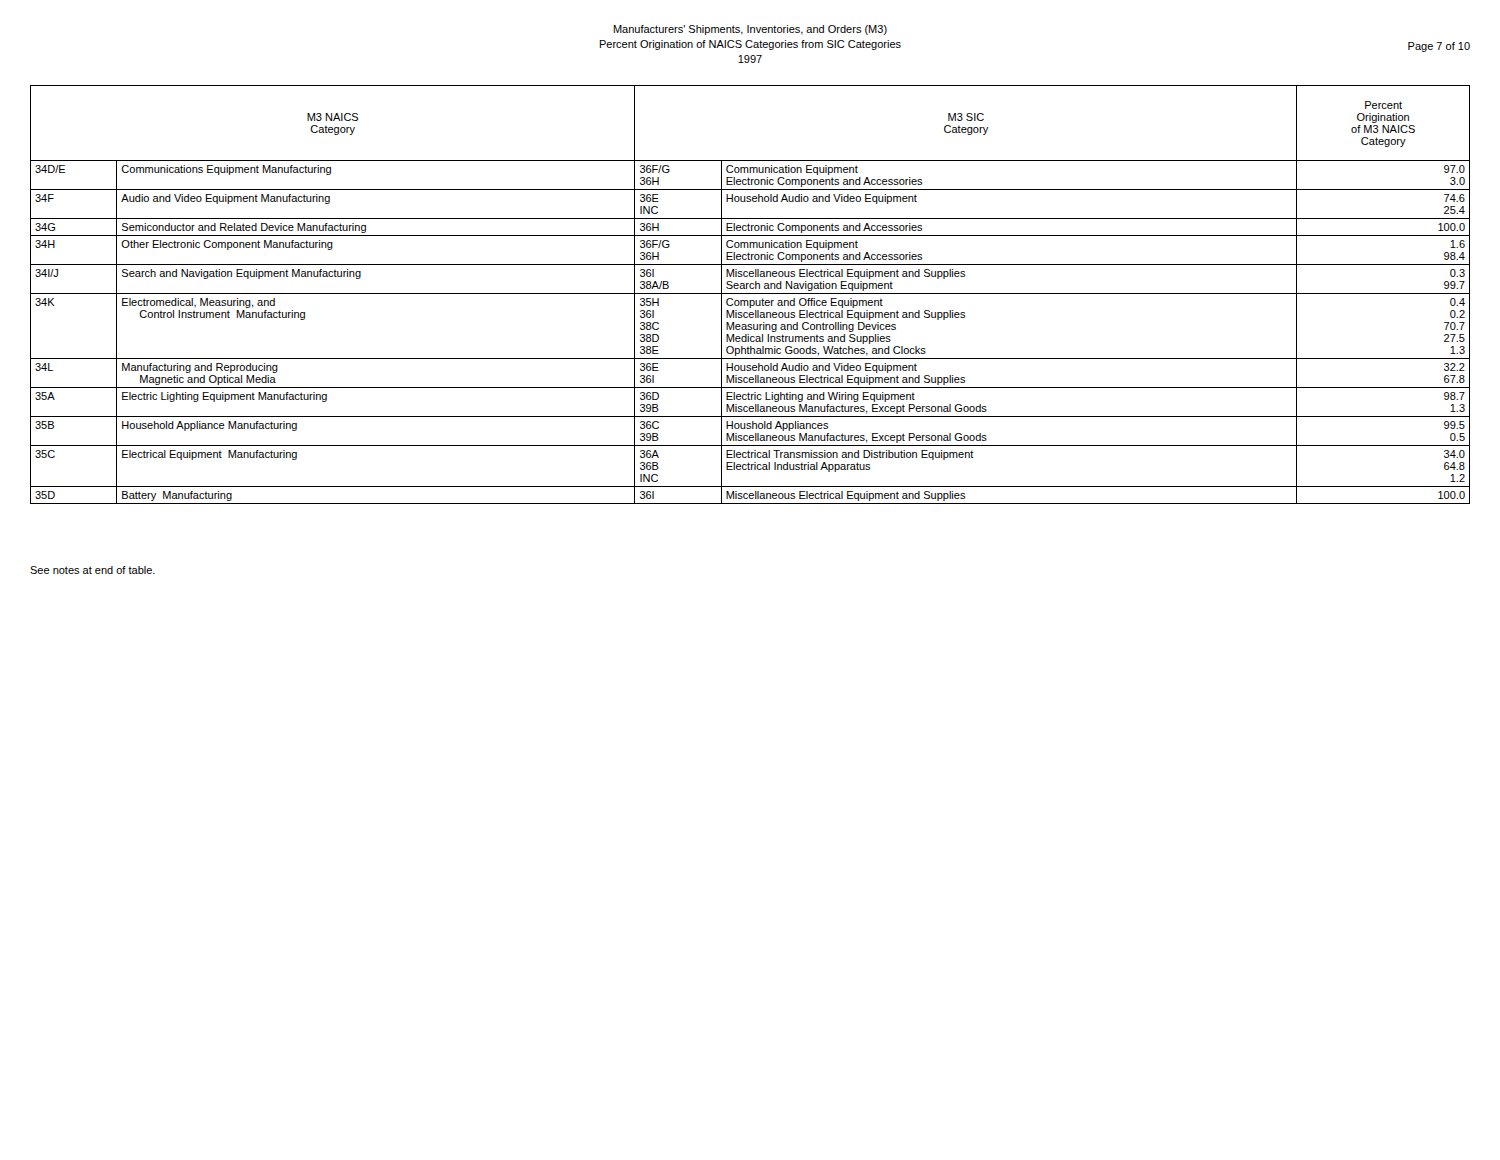Page 7 of 10
Manufacturers' Shipments, Inventories, and Orders (M3)
Percent Origination of NAICS Categories from SIC Categories
1997
| M3 NAICS Category | M3 SIC Category | Percent Origination of M3 NAICS Category |
| --- | --- | --- |
| 34D/E | Communications Equipment Manufacturing | 36F/G 36H | Communication Equipment Electronic Components and Accessories | 97.0 3.0 |
| 34F | Audio and Video Equipment Manufacturing | 36E INC | Household Audio and Video Equipment | 74.6 25.4 |
| 34G | Semiconductor and Related Device Manufacturing | 36H | Electronic Components and Accessories | 100.0 |
| 34H | Other Electronic Component Manufacturing | 36F/G 36H | Communication Equipment Electronic Components and Accessories | 1.6 98.4 |
| 34I/J | Search and Navigation Equipment Manufacturing | 36I 38A/B | Miscellaneous Electrical Equipment and Supplies Search and Navigation Equipment | 0.3 99.7 |
| 34K | Electromedical, Measuring, and Control Instrument Manufacturing | 35H 36I 38C 38D 38E | Computer and Office Equipment Miscellaneous Electrical Equipment and Supplies Measuring and Controlling Devices Medical Instruments and Supplies Ophthalmic Goods, Watches, and Clocks | 0.4 0.2 70.7 27.5 1.3 |
| 34L | Manufacturing and Reproducing Magnetic and Optical Media | 36E 36I | Household Audio and Video Equipment Miscellaneous Electrical Equipment and Supplies | 32.2 67.8 |
| 35A | Electric Lighting Equipment Manufacturing | 36D 39B | Electric Lighting and Wiring Equipment Miscellaneous Manufactures, Except Personal Goods | 98.7 1.3 |
| 35B | Household Appliance Manufacturing | 36C 39B | Houshold Appliances Miscellaneous Manufactures, Except Personal Goods | 99.5 0.5 |
| 35C | Electrical Equipment Manufacturing | 36A 36B INC | Electrical Transmission and Distribution Equipment Electrical Industrial Apparatus | 34.0 64.8 1.2 |
| 35D | Battery Manufacturing | 36I | Miscellaneous Electrical Equipment and Supplies | 100.0 |
See notes at end of table.